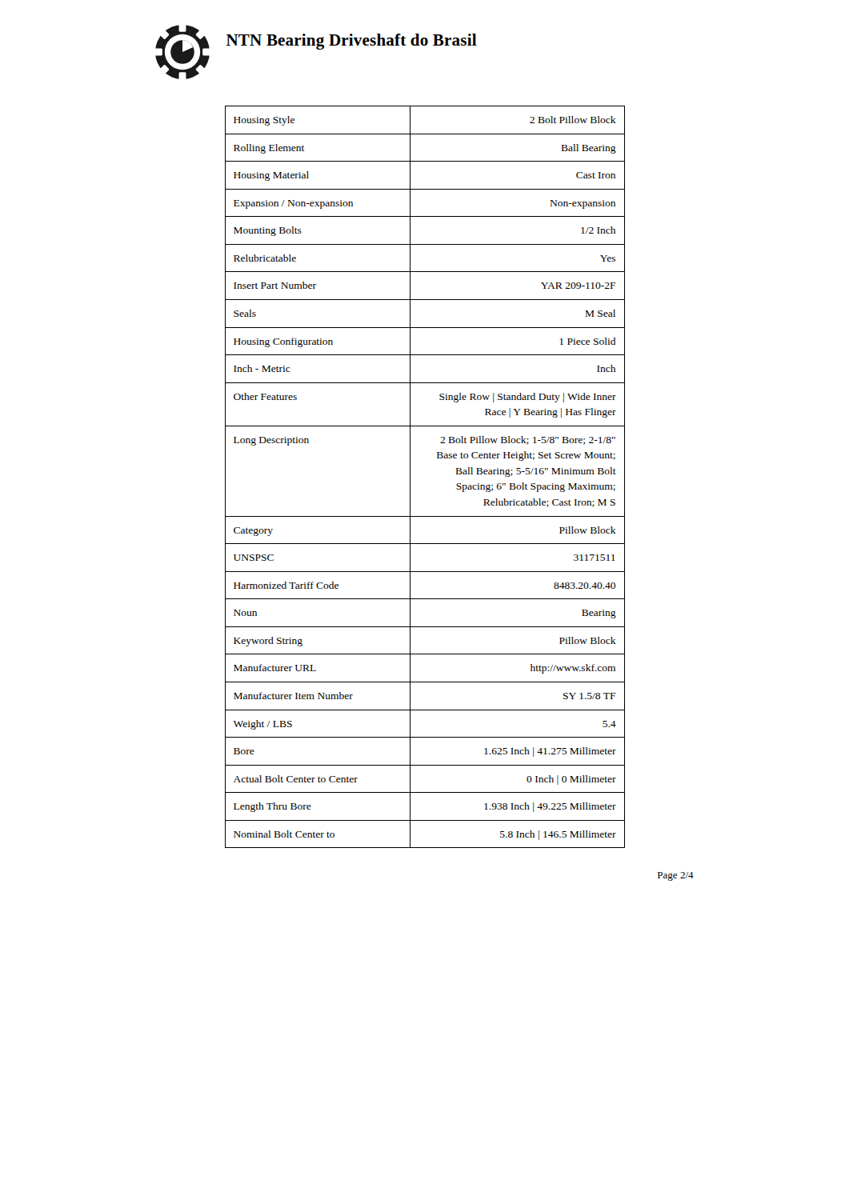NTN Bearing Driveshaft do Brasil
| Housing Style | 2 Bolt Pillow Block |
| Rolling Element | Ball Bearing |
| Housing Material | Cast Iron |
| Expansion / Non-expansion | Non-expansion |
| Mounting Bolts | 1/2 Inch |
| Relubricatable | Yes |
| Insert Part Number | YAR 209-110-2F |
| Seals | M Seal |
| Housing Configuration | 1 Piece Solid |
| Inch - Metric | Inch |
| Other Features | Single Row / Standard Duty / Wide Inner Race / Y Bearing / Has Flinger |
| Long Description | 2 Bolt Pillow Block; 1-5/8" Bore; 2-1/8" Base to Center Height; Set Screw Mount; Ball Bearing; 5-5/16" Minimum Bolt Spacing; 6" Bolt Spacing Maximum; Relubricatable; Cast Iron; M S |
| Category | Pillow Block |
| UNSPSC | 31171511 |
| Harmonized Tariff Code | 8483.20.40.40 |
| Noun | Bearing |
| Keyword String | Pillow Block |
| Manufacturer URL | http://www.skf.com |
| Manufacturer Item Number | SY 1.5/8 TF |
| Weight / LBS | 5.4 |
| Bore | 1.625 Inch / 41.275 Millimeter |
| Actual Bolt Center to Center | 0 Inch / 0 Millimeter |
| Length Thru Bore | 1.938 Inch / 49.225 Millimeter |
| Nominal Bolt Center to | 5.8 Inch / 146.5 Millimeter |
Page 2/4